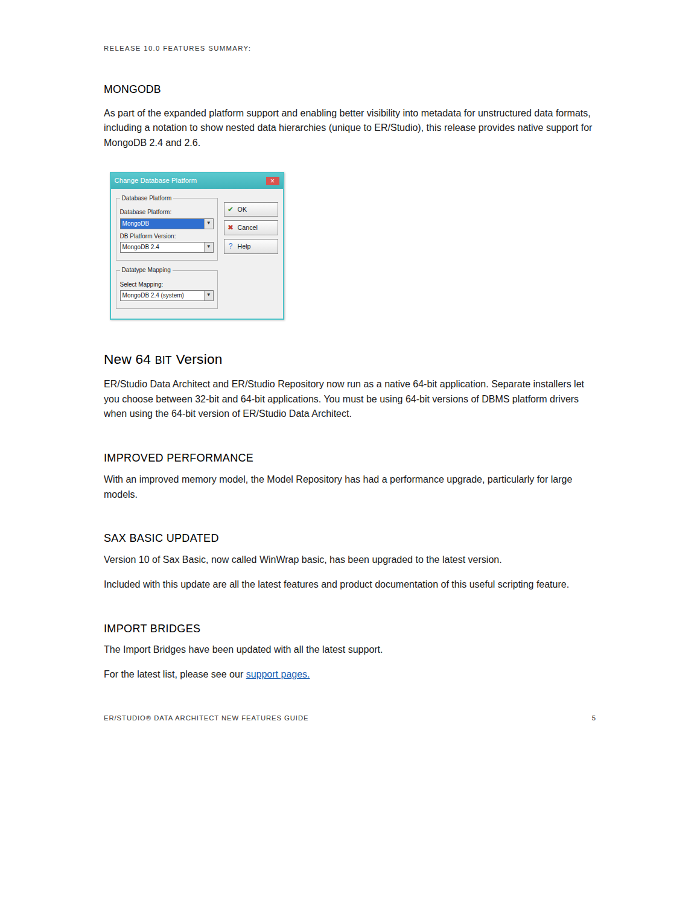Release 10.0 Features Summary:
MongoDB
As part of the expanded platform support and enabling better visibility into metadata for unstructured data formats, including a notation to show nested data hierarchies (unique to ER/Studio), this release provides native support for MongoDB 2.4 and 2.6.
Change Database Platform ×
Database Platform Database Platform:
MongoDB ▼
DB Platform Version:
MongoDB 2.4 ▼
Datatype Mapping Select Mapping:
MongoDB 2.4 (system) ▼
✔OK
✖Cancel
?Help
New 64 bit Version
ER/Studio Data Architect and ER/Studio Repository now run as a native 64-bit application. Separate installers let you choose between 32-bit and 64-bit applications. You must be using 64-bit versions of DBMS platform drivers when using the 64-bit version of ER/Studio Data Architect.
Improved performance
With an improved memory model, the Model Repository has had a performance upgrade, particularly for large models.
Sax Basic updated
Version 10 of Sax Basic, now called WinWrap basic, has been upgraded to the latest version.
Included with this update are all the latest features and product documentation of this useful scripting feature.
Import bridges
The Import Bridges have been updated with all the latest support.
For the latest list, please see our support pages.
ER/Studio® Data Architect New Features Guide 5